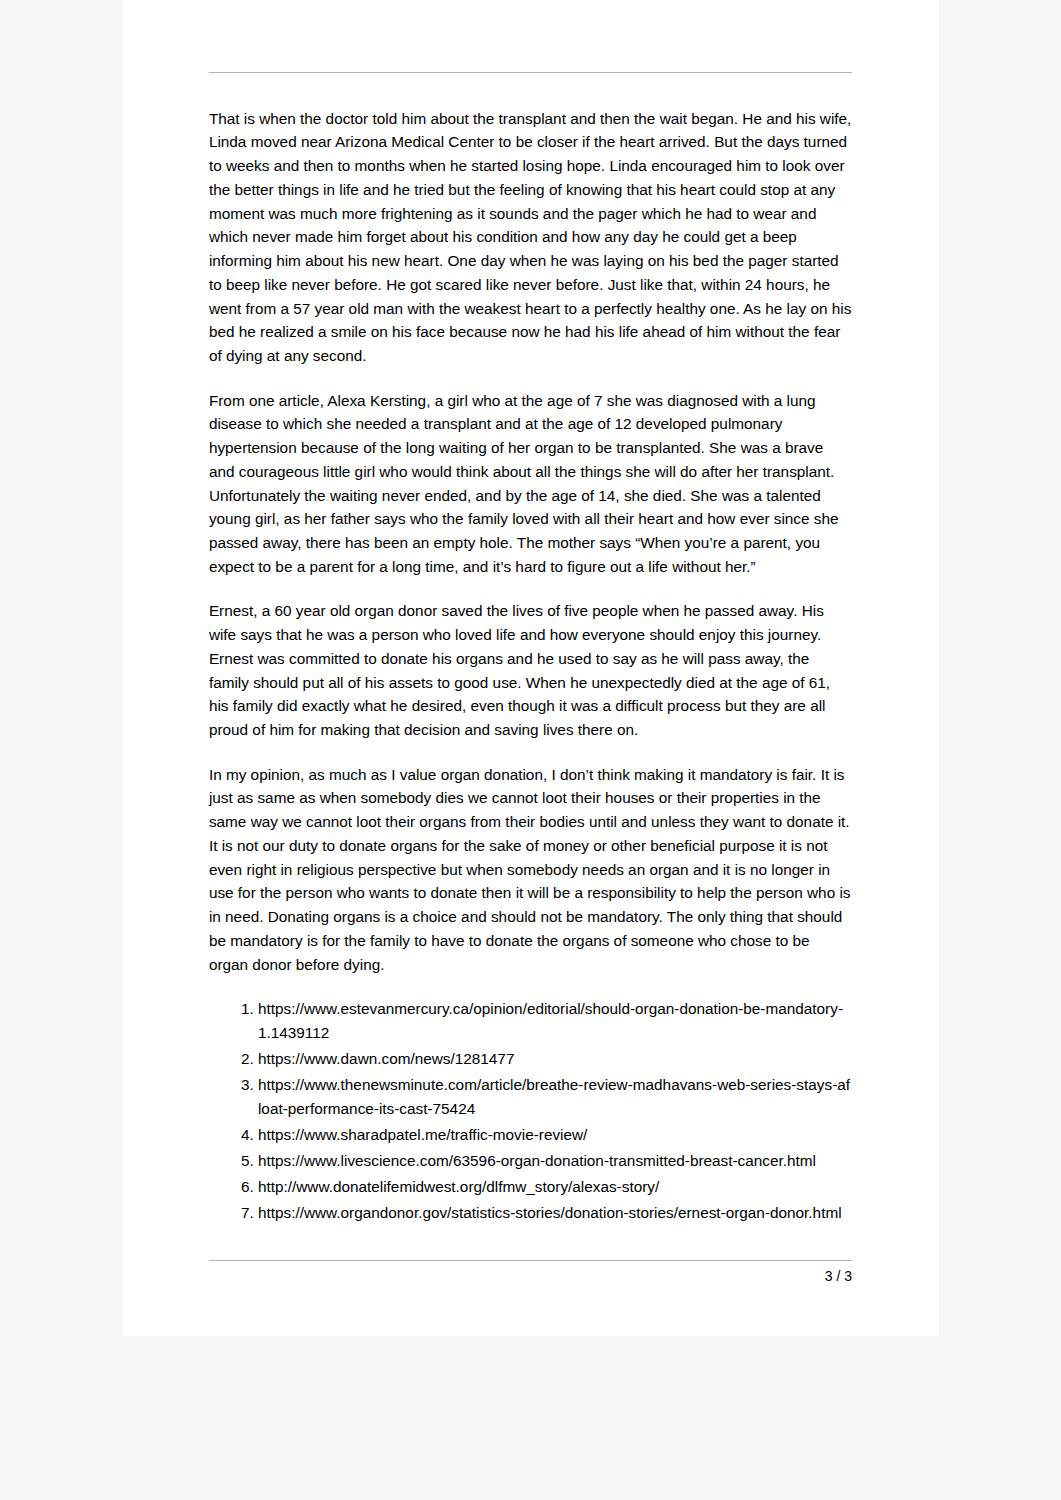That is when the doctor told him about the transplant and then the wait began. He and his wife, Linda moved near Arizona Medical Center to be closer if the heart arrived. But the days turned to weeks and then to months when he started losing hope. Linda encouraged him to look over the better things in life and he tried but the feeling of knowing that his heart could stop at any moment was much more frightening as it sounds and the pager which he had to wear and which never made him forget about his condition and how any day he could get a beep informing him about his new heart. One day when he was laying on his bed the pager started to beep like never before. He got scared like never before. Just like that, within 24 hours, he went from a 57 year old man with the weakest heart to a perfectly healthy one. As he lay on his bed he realized a smile on his face because now he had his life ahead of him without the fear of dying at any second.
From one article, Alexa Kersting, a girl who at the age of 7 she was diagnosed with a lung disease to which she needed a transplant and at the age of 12 developed pulmonary hypertension because of the long waiting of her organ to be transplanted. She was a brave and courageous little girl who would think about all the things she will do after her transplant. Unfortunately the waiting never ended, and by the age of 14, she died. She was a talented young girl, as her father says who the family loved with all their heart and how ever since she passed away, there has been an empty hole. The mother says “When you’re a parent, you expect to be a parent for a long time, and it’s hard to figure out a life without her.”
Ernest, a 60 year old organ donor saved the lives of five people when he passed away. His wife says that he was a person who loved life and how everyone should enjoy this journey. Ernest was committed to donate his organs and he used to say as he will pass away, the family should put all of his assets to good use. When he unexpectedly died at the age of 61, his family did exactly what he desired, even though it was a difficult process but they are all proud of him for making that decision and saving lives there on.
In my opinion, as much as I value organ donation, I don’t think making it mandatory is fair. It is just as same as when somebody dies we cannot loot their houses or their properties in the same way we cannot loot their organs from their bodies until and unless they want to donate it. It is not our duty to donate organs for the sake of money or other beneficial purpose it is not even right in religious perspective but when somebody needs an organ and it is no longer in use for the person who wants to donate then it will be a responsibility to help the person who is in need. Donating organs is a choice and should not be mandatory. The only thing that should be mandatory is for the family to have to donate the organs of someone who chose to be organ donor before dying.
https://www.estevanmercury.ca/opinion/editorial/should-organ-donation-be-mandatory-1.1439112
https://www.dawn.com/news/1281477
https://www.thenewsminute.com/article/breathe-review-madhavans-web-series-stays-afloat-performance-its-cast-75424
https://www.sharadpatel.me/traffic-movie-review/
https://www.livescience.com/63596-organ-donation-transmitted-breast-cancer.html
http://www.donatelifemidwest.org/dlfmw_story/alexas-story/
https://www.organdonor.gov/statistics-stories/donation-stories/ernest-organ-donor.html
3 / 3